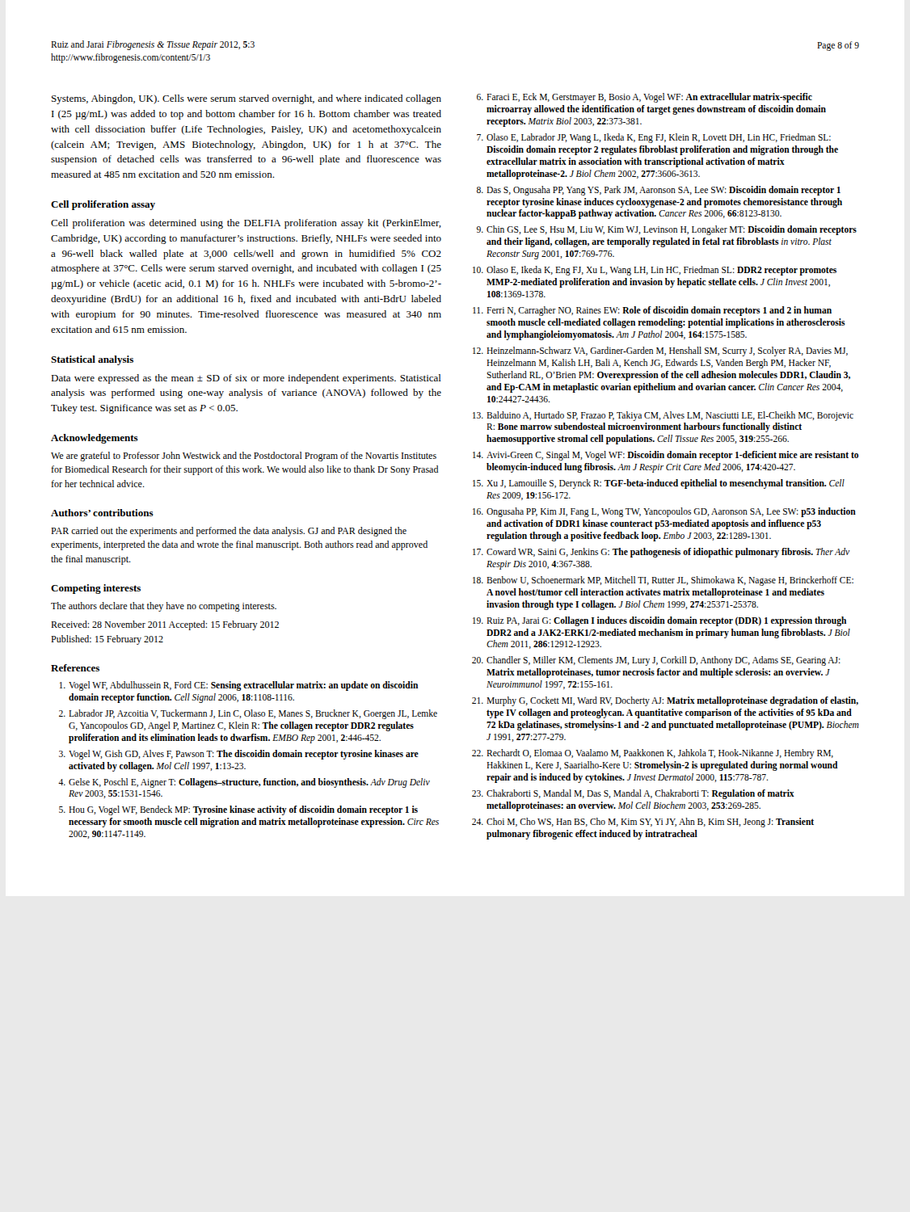Ruiz and Jarai Fibrogenesis & Tissue Repair 2012, 5:3
http://www.fibrogenesis.com/content/5/1/3
Page 8 of 9
Systems, Abingdon, UK). Cells were serum starved overnight, and where indicated collagen I (25 µg/mL) was added to top and bottom chamber for 16 h. Bottom chamber was treated with cell dissociation buffer (Life Technologies, Paisley, UK) and acetomethoxycalcein (calcein AM; Trevigen, AMS Biotechnology, Abingdon, UK) for 1 h at 37°C. The suspension of detached cells was transferred to a 96-well plate and fluorescence was measured at 485 nm excitation and 520 nm emission.
Cell proliferation assay
Cell proliferation was determined using the DELFIA proliferation assay kit (PerkinElmer, Cambridge, UK) according to manufacturer’s instructions. Briefly, NHLFs were seeded into a 96-well black walled plate at 3,000 cells/well and grown in humidified 5% CO2 atmosphere at 37°C. Cells were serum starved overnight, and incubated with collagen I (25 µg/mL) or vehicle (acetic acid, 0.1 M) for 16 h. NHLFs were incubated with 5-bromo-2’-deoxyuridine (BrdU) for an additional 16 h, fixed and incubated with anti-BdrU labeled with europium for 90 minutes. Time-resolved fluorescence was measured at 340 nm excitation and 615 nm emission.
Statistical analysis
Data were expressed as the mean ± SD of six or more independent experiments. Statistical analysis was performed using one-way analysis of variance (ANOVA) followed by the Tukey test. Significance was set as P < 0.05.
Acknowledgements
We are grateful to Professor John Westwick and the Postdoctoral Program of the Novartis Institutes for Biomedical Research for their support of this work. We would also like to thank Dr Sony Prasad for her technical advice.
Authors’ contributions
PAR carried out the experiments and performed the data analysis. GJ and PAR designed the experiments, interpreted the data and wrote the final manuscript. Both authors read and approved the final manuscript.
Competing interests
The authors declare that they have no competing interests.
Received: 28 November 2011 Accepted: 15 February 2012
Published: 15 February 2012
References
Vogel WF, Abdulhussein R, Ford CE: Sensing extracellular matrix: an update on discoidin domain receptor function. Cell Signal 2006, 18:1108-1116.
Labrador JP, Azcoitia V, Tuckermann J, Lin C, Olaso E, Manes S, Bruckner K, Goergen JL, Lemke G, Yancopoulos GD, Angel P, Martinez C, Klein R: The collagen receptor DDR2 regulates proliferation and its elimination leads to dwarfism. EMBO Rep 2001, 2:446-452.
Vogel W, Gish GD, Alves F, Pawson T: The discoidin domain receptor tyrosine kinases are activated by collagen. Mol Cell 1997, 1:13-23.
Gelse K, Poschl E, Aigner T: Collagens–structure, function, and biosynthesis. Adv Drug Deliv Rev 2003, 55:1531-1546.
Hou G, Vogel WF, Bendeck MP: Tyrosine kinase activity of discoidin domain receptor 1 is necessary for smooth muscle cell migration and matrix metalloproteinase expression. Circ Res 2002, 90:1147-1149.
Faraci E, Eck M, Gerstmayer B, Bosio A, Vogel WF: An extracellular matrix-specific microarray allowed the identification of target genes downstream of discoidin domain receptors. Matrix Biol 2003, 22:373-381.
Olaso E, Labrador JP, Wang L, Ikeda K, Eng FJ, Klein R, Lovett DH, Lin HC, Friedman SL: Discoidin domain receptor 2 regulates fibroblast proliferation and migration through the extracellular matrix in association with transcriptional activation of matrix metalloproteinase-2. J Biol Chem 2002, 277:3606-3613.
Das S, Ongusaha PP, Yang YS, Park JM, Aaronson SA, Lee SW: Discoidin domain receptor 1 receptor tyrosine kinase induces cyclooxygenase-2 and promotes chemoresistance through nuclear factor-kappaB pathway activation. Cancer Res 2006, 66:8123-8130.
Chin GS, Lee S, Hsu M, Liu W, Kim WJ, Levinson H, Longaker MT: Discoidin domain receptors and their ligand, collagen, are temporally regulated in fetal rat fibroblasts in vitro. Plast Reconstr Surg 2001, 107:769-776.
Olaso E, Ikeda K, Eng FJ, Xu L, Wang LH, Lin HC, Friedman SL: DDR2 receptor promotes MMP-2-mediated proliferation and invasion by hepatic stellate cells. J Clin Invest 2001, 108:1369-1378.
Ferri N, Carragher NO, Raines EW: Role of discoidin domain receptors 1 and 2 in human smooth muscle cell-mediated collagen remodeling: potential implications in atherosclerosis and lymphangioleiomyomatosis. Am J Pathol 2004, 164:1575-1585.
Heinzelmann-Schwarz VA, Gardiner-Garden M, Henshall SM, Scurry J, Scolyer RA, Davies MJ, Heinzelmann M, Kalish LH, Bali A, Kench JG, Edwards LS, Vanden Bergh PM, Hacker NF, Sutherland RL, O’Brien PM: Overexpression of the cell adhesion molecules DDR1, Claudin 3, and Ep-CAM in metaplastic ovarian epithelium and ovarian cancer. Clin Cancer Res 2004, 10:24427-24436.
Balduino A, Hurtado SP, Frazao P, Takiya CM, Alves LM, Nasciutti LE, El-Cheikh MC, Borojevic R: Bone marrow subendosteal microenvironment harbours functionally distinct haemosupportive stromal cell populations. Cell Tissue Res 2005, 319:255-266.
Avivi-Green C, Singal M, Vogel WF: Discoidin domain receptor 1-deficient mice are resistant to bleomycin-induced lung fibrosis. Am J Respir Crit Care Med 2006, 174:420-427.
Xu J, Lamouille S, Derynck R: TGF-beta-induced epithelial to mesenchymal transition. Cell Res 2009, 19:156-172.
Ongusaha PP, Kim JI, Fang L, Wong TW, Yancopoulos GD, Aaronson SA, Lee SW: p53 induction and activation of DDR1 kinase counteract p53-mediated apoptosis and influence p53 regulation through a positive feedback loop. Embo J 2003, 22:1289-1301.
Coward WR, Saini G, Jenkins G: The pathogenesis of idiopathic pulmonary fibrosis. Ther Adv Respir Dis 2010, 4:367-388.
Benbow U, Schoenermark MP, Mitchell TI, Rutter JL, Shimokawa K, Nagase H, Brinckerhoff CE: A novel host/tumor cell interaction activates matrix metalloproteinase 1 and mediates invasion through type I collagen. J Biol Chem 1999, 274:25371-25378.
Ruiz PA, Jarai G: Collagen I induces discoidin domain receptor (DDR) 1 expression through DDR2 and a JAK2-ERK1/2-mediated mechanism in primary human lung fibroblasts. J Biol Chem 2011, 286:12912-12923.
Chandler S, Miller KM, Clements JM, Lury J, Corkill D, Anthony DC, Adams SE, Gearing AJ: Matrix metalloproteinases, tumor necrosis factor and multiple sclerosis: an overview. J Neuroimmunol 1997, 72:155-161.
Murphy G, Cockett MI, Ward RV, Docherty AJ: Matrix metalloproteinase degradation of elastin, type IV collagen and proteoglycan. A quantitative comparison of the activities of 95 kDa and 72 kDa gelatinases, stromelysins-1 and -2 and punctuated metalloproteinase (PUMP). Biochem J 1991, 277:277-279.
Rechardt O, Elomaa O, Vaalamo M, Paakkonen K, Jahkola T, Hook-Nikanne J, Hembry RM, Hakkinen L, Kere J, Saarialho-Kere U: Stromelysin-2 is upregulated during normal wound repair and is induced by cytokines. J Invest Dermatol 2000, 115:778-787.
Chakraborti S, Mandal M, Das S, Mandal A, Chakraborti T: Regulation of matrix metalloproteinases: an overview. Mol Cell Biochem 2003, 253:269-285.
Choi M, Cho WS, Han BS, Cho M, Kim SY, Yi JY, Ahn B, Kim SH, Jeong J: Transient pulmonary fibrogenic effect induced by intratracheal